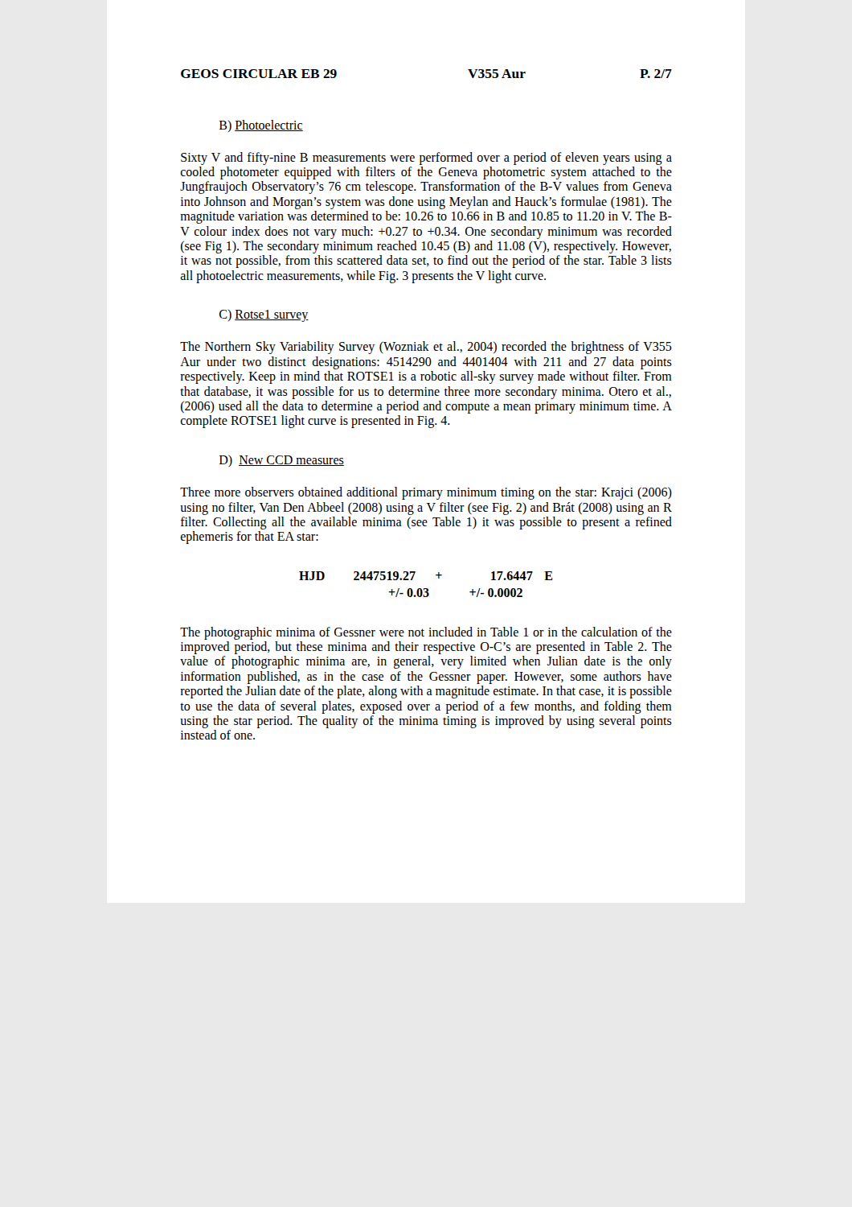GEOS CIRCULAR EB 29
V355 Aur
P. 2/7
B) Photoelectric
Sixty V and fifty-nine B measurements were performed over a period of eleven years using a cooled photometer equipped with filters of the Geneva photometric system attached to the Jungfraujoch Observatory’s 76 cm telescope. Transformation of the B-V values from Geneva into Johnson and Morgan’s system was done using Meylan and Hauck’s formulae (1981). The magnitude variation was determined to be: 10.26 to 10.66 in B and 10.85 to 11.20 in V. The B-V colour index does not vary much: +0.27 to +0.34. One secondary minimum was recorded (see Fig 1). The secondary minimum reached 10.45 (B) and 11.08 (V), respectively. However, it was not possible, from this scattered data set, to find out the period of the star. Table 3 lists all photoelectric measurements, while Fig. 3 presents the V light curve.
C) Rotse1 survey
The Northern Sky Variability Survey (Wozniak et al., 2004) recorded the brightness of V355 Aur under two distinct designations: 4514290 and 4401404 with 211 and 27 data points respectively. Keep in mind that ROTSE1 is a robotic all-sky survey made without filter. From that database, it was possible for us to determine three more secondary minima. Otero et al., (2006) used all the data to determine a period and compute a mean primary minimum time. A complete ROTSE1 light curve is presented in Fig. 4.
D) New CCD measures
Three more observers obtained additional primary minimum timing on the star: Krajci (2006) using no filter, Van Den Abbeel (2008) using a V filter (see Fig. 2) and Brát (2008) using an R filter. Collecting all the available minima (see Table 1) it was possible to present a refined ephemeris for that EA star:
HJD 2447519.27 + 17.6447 E
+/- 0.03 +/- 0.0002
The photographic minima of Gessner were not included in Table 1 or in the calculation of the improved period, but these minima and their respective O-C’s are presented in Table 2. The value of photographic minima are, in general, very limited when Julian date is the only information published, as in the case of the Gessner paper. However, some authors have reported the Julian date of the plate, along with a magnitude estimate. In that case, it is possible to use the data of several plates, exposed over a period of a few months, and folding them using the star period. The quality of the minima timing is improved by using several points instead of one.